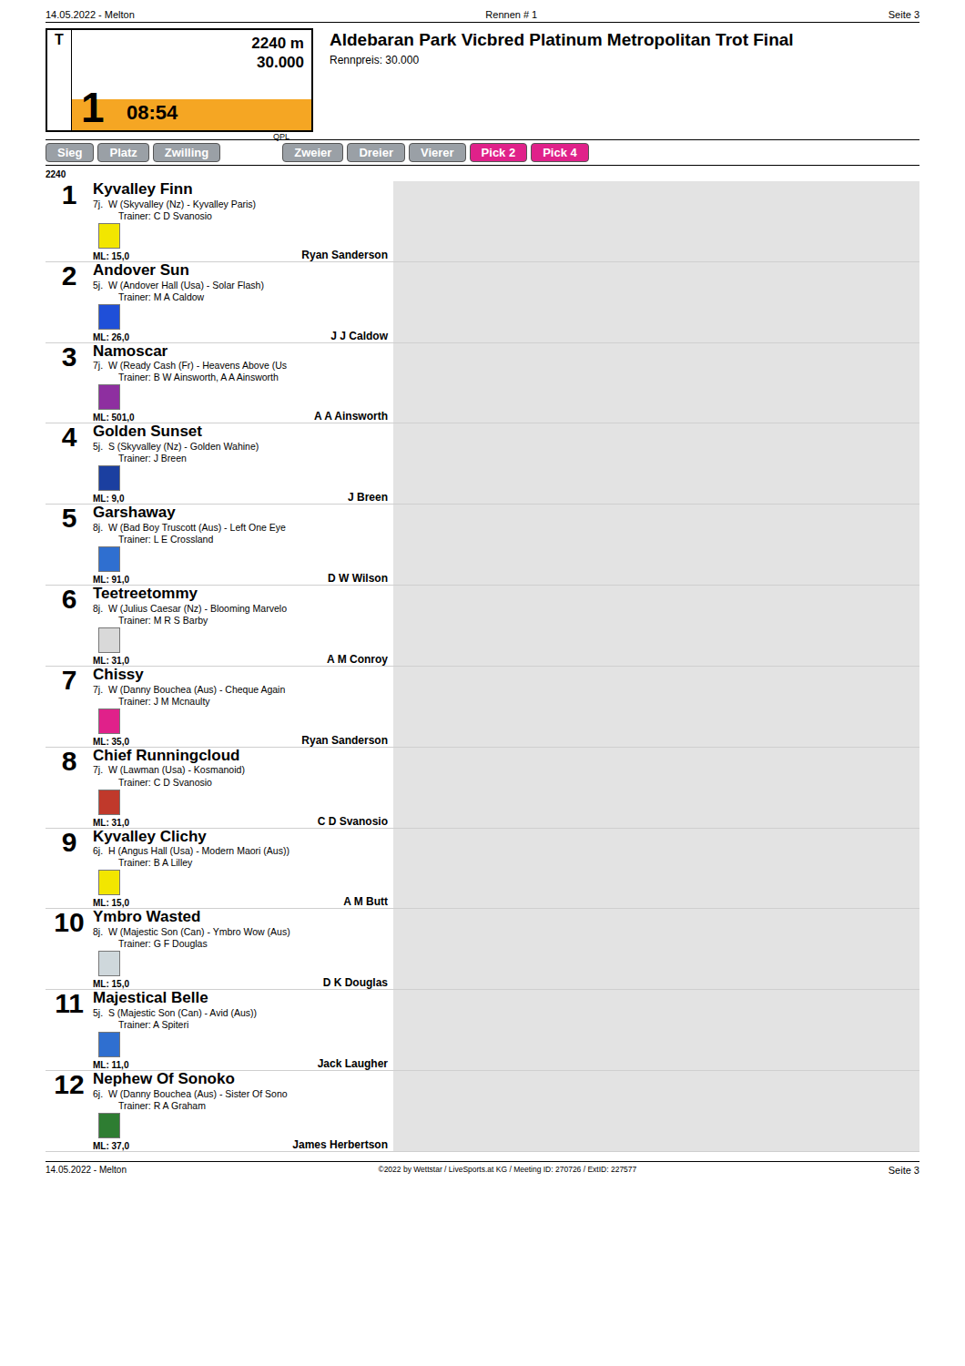14.05.2022 - Melton
Rennen # 1
Seite 3
T
2240 m
30.000
1
08:54
Aldebaran Park Vicbred Platinum Metropolitan Trot Final
Rennpreis: 30.000
Sieg Platz Zwilling QPL Zweier Dreier Vierer Pick 2 Pick 4
2240
| 1 | Kyvalley Finn 7j. W (Skyvalley (Nz) - Kyvalley Paris) Trainer: C D Svanosio ML: 15,0 Ryan Sanderson | |
| 2 | Andover Sun 5j. W (Andover Hall (Usa) - Solar Flash) Trainer: M A Caldow ML: 26,0 J J Caldow | |
| 3 | Namoscar 7j. W (Ready Cash (Fr) - Heavens Above (Us Trainer: B W Ainsworth, A A Ainsworth ML: 501,0 A A Ainsworth | |
| 4 | Golden Sunset 5j. S (Skyvalley (Nz) - Golden Wahine) Trainer: J Breen ML: 9,0 J Breen | |
| 5 | Garshaway 8j. W (Bad Boy Truscott (Aus) - Left One Eye Trainer: L E Crossland ML: 91,0 D W Wilson | |
| 6 | Teetreetommy 8j. W (Julius Caesar (Nz) - Blooming Marvelo Trainer: M R S Barby ML: 31,0 A M Conroy | |
| 7 | Chissy 7j. W (Danny Bouchea (Aus) - Cheque Again Trainer: J M Mcnaulty ML: 35,0 Ryan Sanderson | |
| 8 | Chief Runningcloud 7j. W (Lawman (Usa) - Kosmanoid) Trainer: C D Svanosio ML: 31,0 C D Svanosio | |
| 9 | Kyvalley Clichy 6j. H (Angus Hall (Usa) - Modern Maori (Aus)) Trainer: B A Lilley ML: 15,0 A M Butt | |
| 10 | Ymbro Wasted 8j. W (Majestic Son (Can) - Ymbro Wow (Aus) Trainer: G F Douglas ML: 15,0 D K Douglas | |
| 11 | Majestical Belle 5j. S (Majestic Son (Can) - Avid (Aus)) Trainer: A Spiteri ML: 11,0 Jack Laugher | |
| 12 | Nephew Of Sonoko 6j. W (Danny Bouchea (Aus) - Sister Of Sono Trainer: R A Graham ML: 37,0 James Herbertson | |
14.05.2022 - Melton
©2022 by Wettstar / LiveSports.at KG / Meeting ID: 270726 / ExtID: 227577
Seite 3